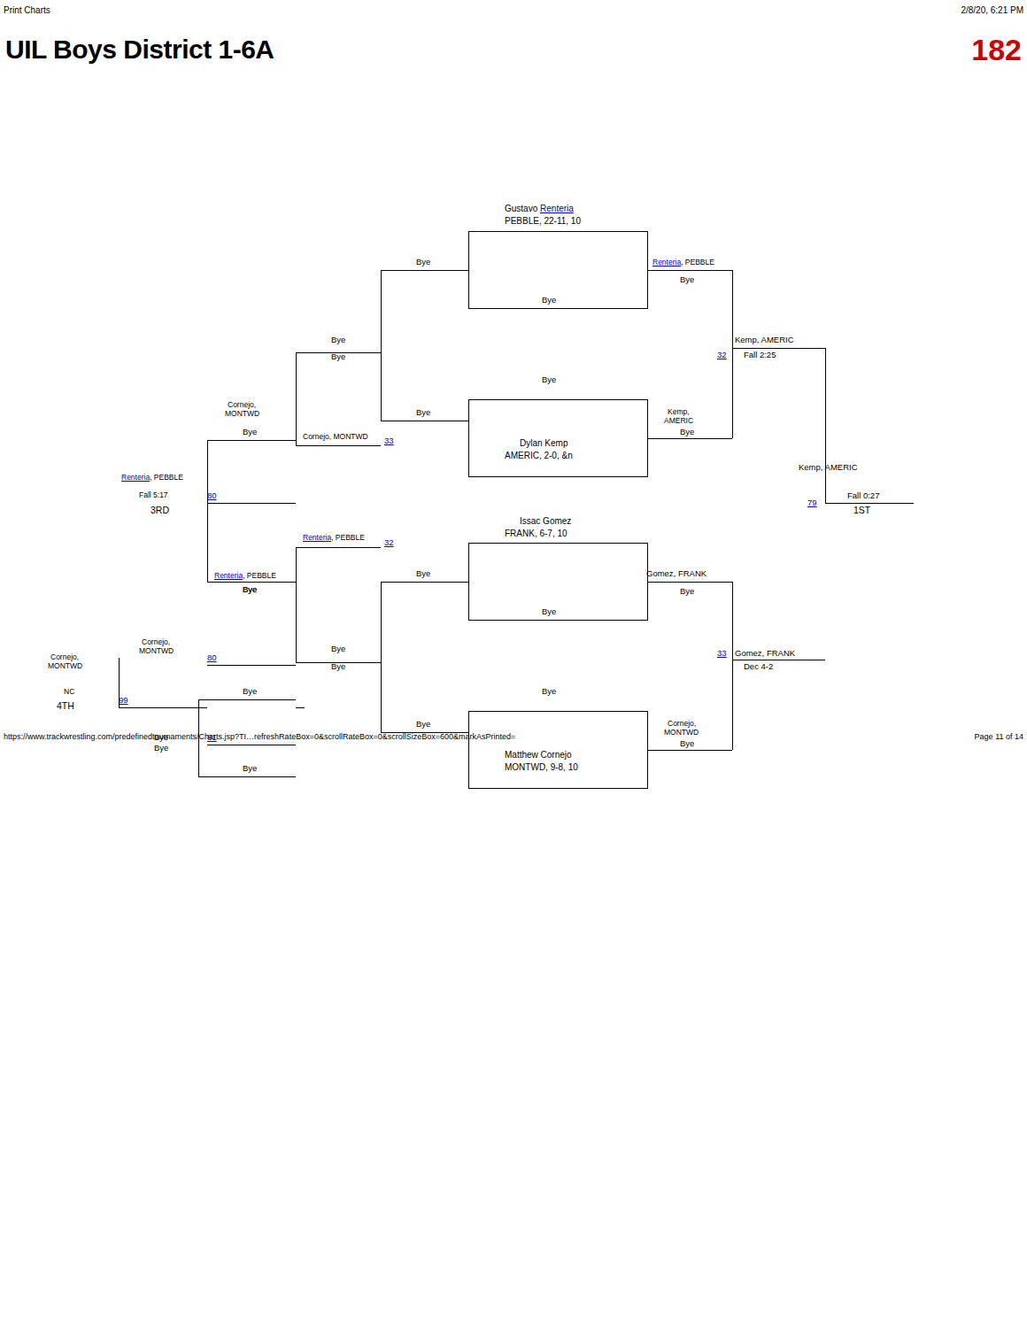Print Charts 2/8/20, 6:21 PM
UIL Boys District 1-6A
182
Gustavo Renteria PEBBLE, 22-11, 10 Bye Bye
Bye
Renteria, PEBBLE Bye
Dylan Kemp AMERIC, 2-0, &n Bye
Kemp, AMERIC Bye 32 Kemp, AMERIC Fall 2:25
Cornejo, MONTWD Bye
Bye Cornejo, MONTWD 33
Bye Bye
Issac Gomez FRANK, 6-7, 10 Bye Bye
Bye
Gomez, FRANK Bye
Matthew Cornejo MONTWD, 9-8, 10 Bye
Cornejo, MONTWD Bye 33 Gomez, FRANK Dec 4-2
Renteria, PEBBLE 32
Renteria, PEBBLE Bye Bye Bye
Kemp, AMERIC 79 Fall 0:27 1ST
Renteria, PEBBLE Fall 5:17 3RD 80
Cornejo, MONTWD NC 4TH 99
Cornejo, MONTWD 80
Bye Bye 81
Bye Bye
https://www.trackwrestling.com/predefinedtournaments/Charts.jsp?TI…refreshRateBox=0&scrollRateBox=0&scrollSizeBox=600&markAsPrinted= Page 11 of 14